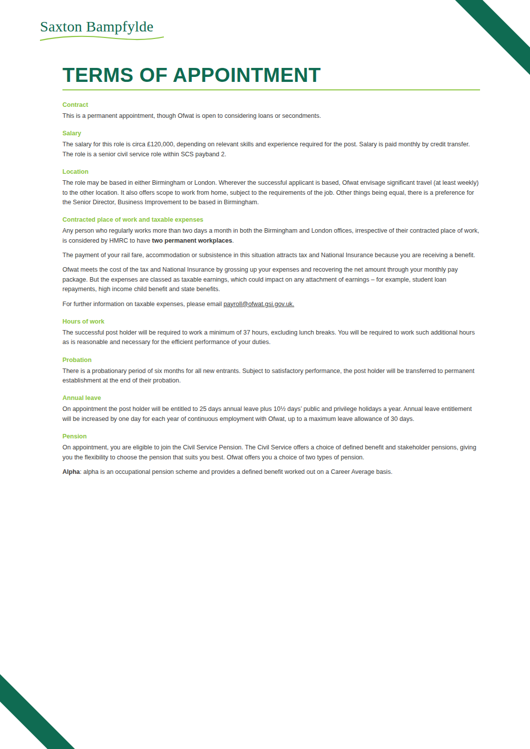Saxton Bampfylde
Terms of Appointment
Contract
This is a permanent appointment, though Ofwat is open to considering loans or secondments.
Salary
The salary for this role is circa £120,000, depending on relevant skills and experience required for the post. Salary is paid monthly by credit transfer. The role is a senior civil service role within SCS payband 2.
Location
The role may be based in either Birmingham or London. Wherever the successful applicant is based, Ofwat envisage significant travel (at least weekly) to the other location. It also offers scope to work from home, subject to the requirements of the job. Other things being equal, there is a preference for the Senior Director, Business Improvement to be based in Birmingham.
Contracted place of work and taxable expenses
Any person who regularly works more than two days a month in both the Birmingham and London offices, irrespective of their contracted place of work, is considered by HMRC to have two permanent workplaces.
The payment of your rail fare, accommodation or subsistence in this situation attracts tax and National Insurance because you are receiving a benefit.
Ofwat meets the cost of the tax and National Insurance by grossing up your expenses and recovering the net amount through your monthly pay package. But the expenses are classed as taxable earnings, which could impact on any attachment of earnings – for example, student loan repayments, high income child benefit and state benefits.
For further information on taxable expenses, please email payroll@ofwat.gsi.gov.uk.
Hours of work
The successful post holder will be required to work a minimum of 37 hours, excluding lunch breaks. You will be required to work such additional hours as is reasonable and necessary for the efficient performance of your duties.
Probation
There is a probationary period of six months for all new entrants. Subject to satisfactory performance, the post holder will be transferred to permanent establishment at the end of their probation.
Annual leave
On appointment the post holder will be entitled to 25 days annual leave plus 10½ days’ public and privilege holidays a year. Annual leave entitlement will be increased by one day for each year of continuous employment with Ofwat, up to a maximum leave allowance of 30 days.
Pension
On appointment, you are eligible to join the Civil Service Pension. The Civil Service offers a choice of defined benefit and stakeholder pensions, giving you the flexibility to choose the pension that suits you best. Ofwat offers you a choice of two types of pension.
Alpha: alpha is an occupational pension scheme and provides a defined benefit worked out on a Career Average basis.